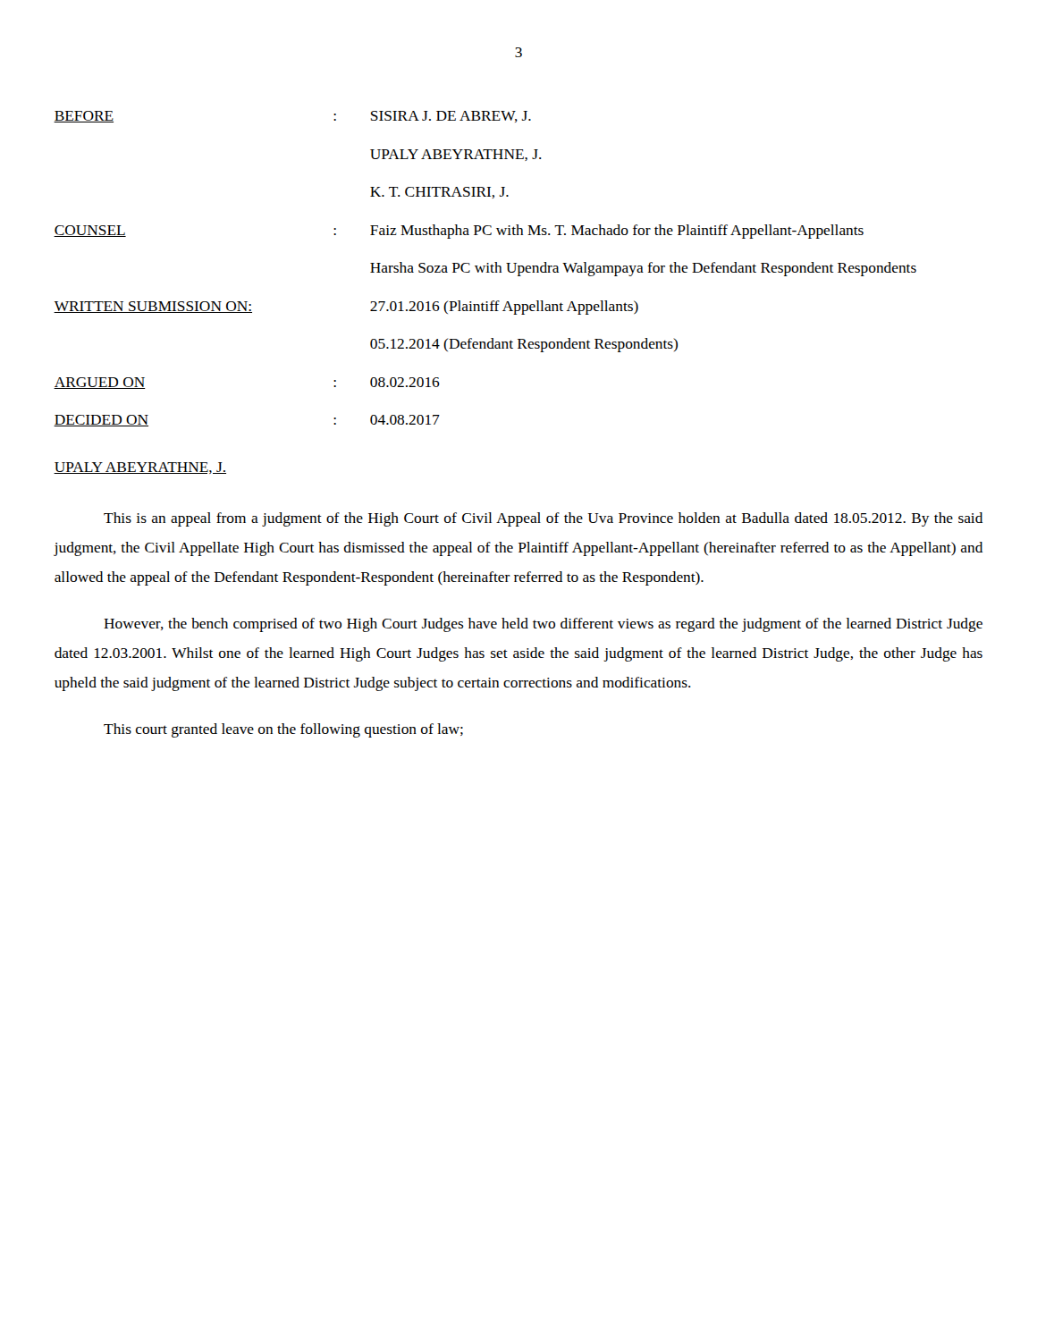3
| BEFORE | : | SISIRA J. DE ABREW, J. |
| | | UPALY ABEYRATHNE, J. |
| | | K. T. CHITRASIRI, J. |
| COUNSEL | : | Faiz Musthapha PC with Ms. T. Machado for the Plaintiff Appellant-Appellants |
| | | Harsha Soza PC with Upendra Walgampaya for the Defendant Respondent Respondents |
| WRITTEN SUBMISSION ON: | | 27.01.2016 (Plaintiff Appellant Appellants) |
| | | 05.12.2014 (Defendant Respondent Respondents) |
| ARGUED ON | : | 08.02.2016 |
| DECIDED ON | : | 04.08.2017 |
UPALY ABEYRATHNE, J.
This is an appeal from a judgment of the High Court of Civil Appeal of the Uva Province holden at Badulla dated 18.05.2012. By the said judgment, the Civil Appellate High Court has dismissed the appeal of the Plaintiff Appellant-Appellant (hereinafter referred to as the Appellant) and allowed the appeal of the Defendant Respondent-Respondent (hereinafter referred to as the Respondent).
However, the bench comprised of two High Court Judges have held two different views as regard the judgment of the learned District Judge dated 12.03.2001. Whilst one of the learned High Court Judges has set aside the said judgment of the learned District Judge, the other Judge has upheld the said judgment of the learned District Judge subject to certain corrections and modifications.
This court granted leave on the following question of law;